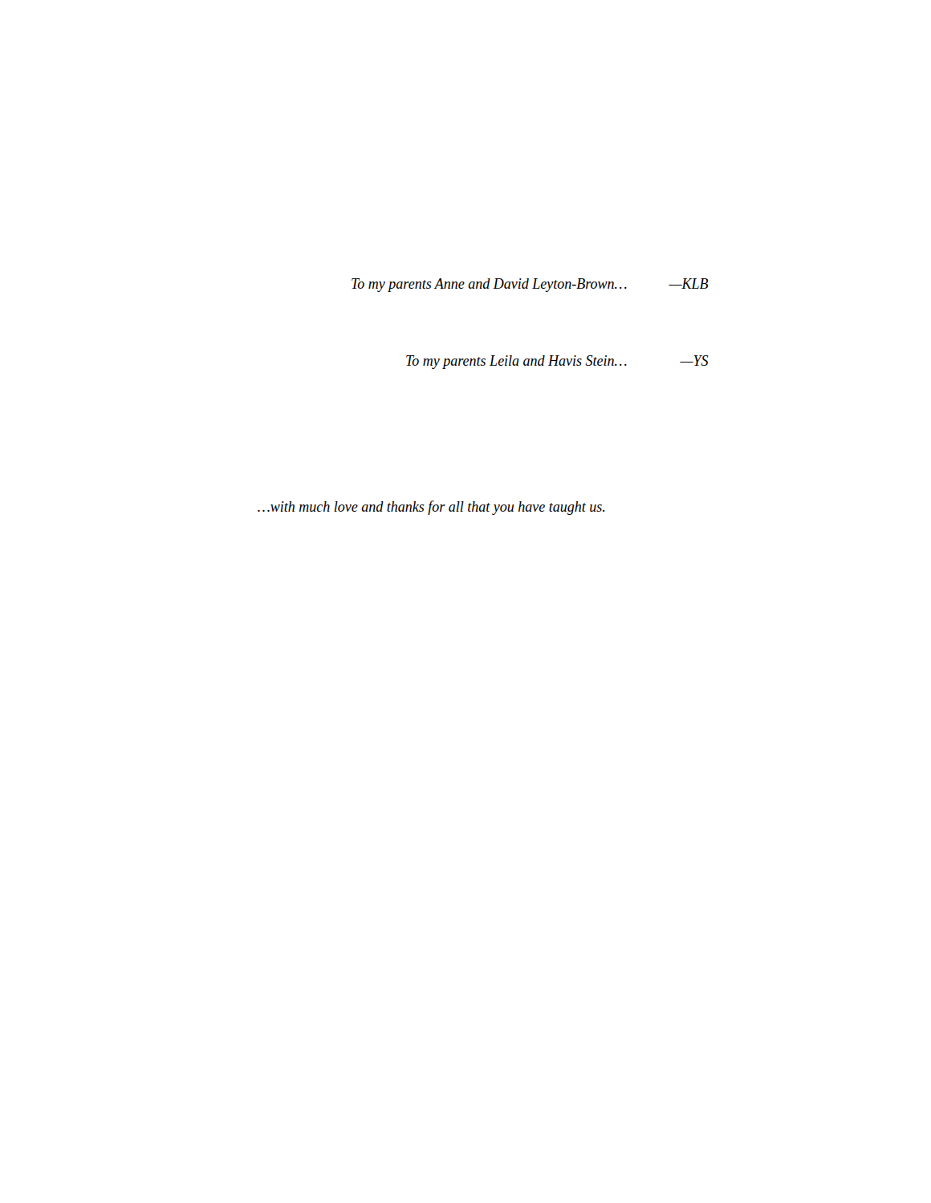To my parents Anne and David Leyton-Brown… —KLB
To my parents Leila and Havis Stein… —YS
…with much love and thanks for all that you have taught us.